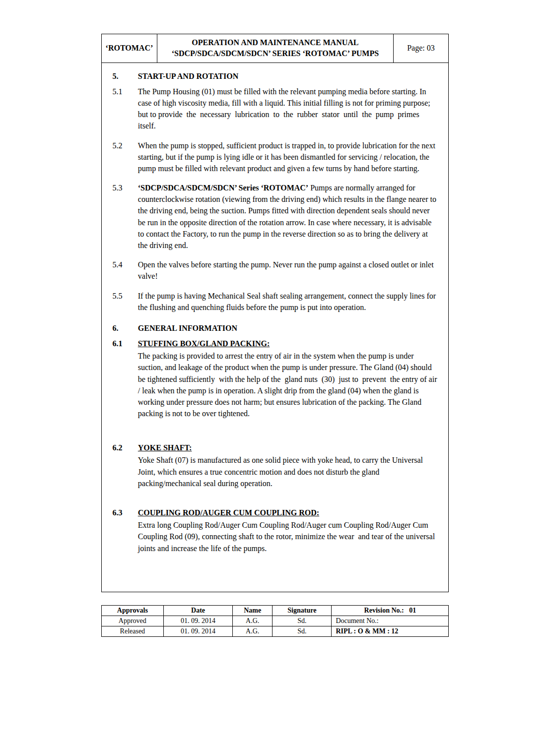| ‘ROTOMAC’ | OPERATION AND MAINTENANCE MANUAL ‘SDCP/SDCA/SDCM/SDCN’ SERIES ‘ROTOMAC’ PUMPS | Page: 03 |
5.
START-UP AND ROTATION
5.1
The Pump Housing (01) must be filled with the relevant pumping media before starting. In case of high viscosity media, fill with a liquid. This initial filling is not for priming purpose; but to provide the necessary lubrication to the rubber stator until the pump primes itself.
5.2
When the pump is stopped, sufficient product is trapped in, to provide lubrication for the next starting, but if the pump is lying idle or it has been dismantled for servicing / relocation, the pump must be filled with relevant product and given a few turns by hand before starting.
5.3
‘SDCP/SDCA/SDCM/SDCN’ Series ‘ROTOMAC’ Pumps are normally arranged for counterclockwise rotation (viewing from the driving end) which results in the flange nearer to the driving end, being the suction. Pumps fitted with direction dependent seals should never be run in the opposite direction of the rotation arrow. In case where necessary, it is advisable to contact the Factory, to run the pump in the reverse direction so as to bring the delivery at the driving end.
5.4
Open the valves before starting the pump. Never run the pump against a closed outlet or inlet valve!
5.5
If the pump is having Mechanical Seal shaft sealing arrangement, connect the supply lines for the flushing and quenching fluids before the pump is put into operation.
6.
GENERAL INFORMATION
6.1
STUFFING BOX/GLAND PACKING:
The packing is provided to arrest the entry of air in the system when the pump is under suction, and leakage of the product when the pump is under pressure. The Gland (04) should be tightened sufficiently with the help of the gland nuts (30) just to prevent the entry of air / leak when the pump is in operation. A slight drip from the gland (04) when the gland is working under pressure does not harm; but ensures lubrication of the packing. The Gland packing is not to be over tightened.
6.2
YOKE SHAFT:
Yoke Shaft (07) is manufactured as one solid piece with yoke head, to carry the Universal Joint, which ensures a true concentric motion and does not disturb the gland packing/mechanical seal during operation.
6.3
COUPLING ROD/AUGER CUM COUPLING ROD:
Extra long Coupling Rod/Auger Cum Coupling Rod/Auger cum Coupling Rod/Auger Cum Coupling Rod (09), connecting shaft to the rotor, minimize the wear and tear of the universal joints and increase the life of the pumps.
| Approvals | Date | Name | Signature | Revision No.: 01 |
| --- | --- | --- | --- | --- |
| Approved | 01. 09. 2014 | A.G. | Sd. | Document No.: |
| Released | 01. 09. 2014 | A.G. | Sd. | RIPL : O & MM : 12 |